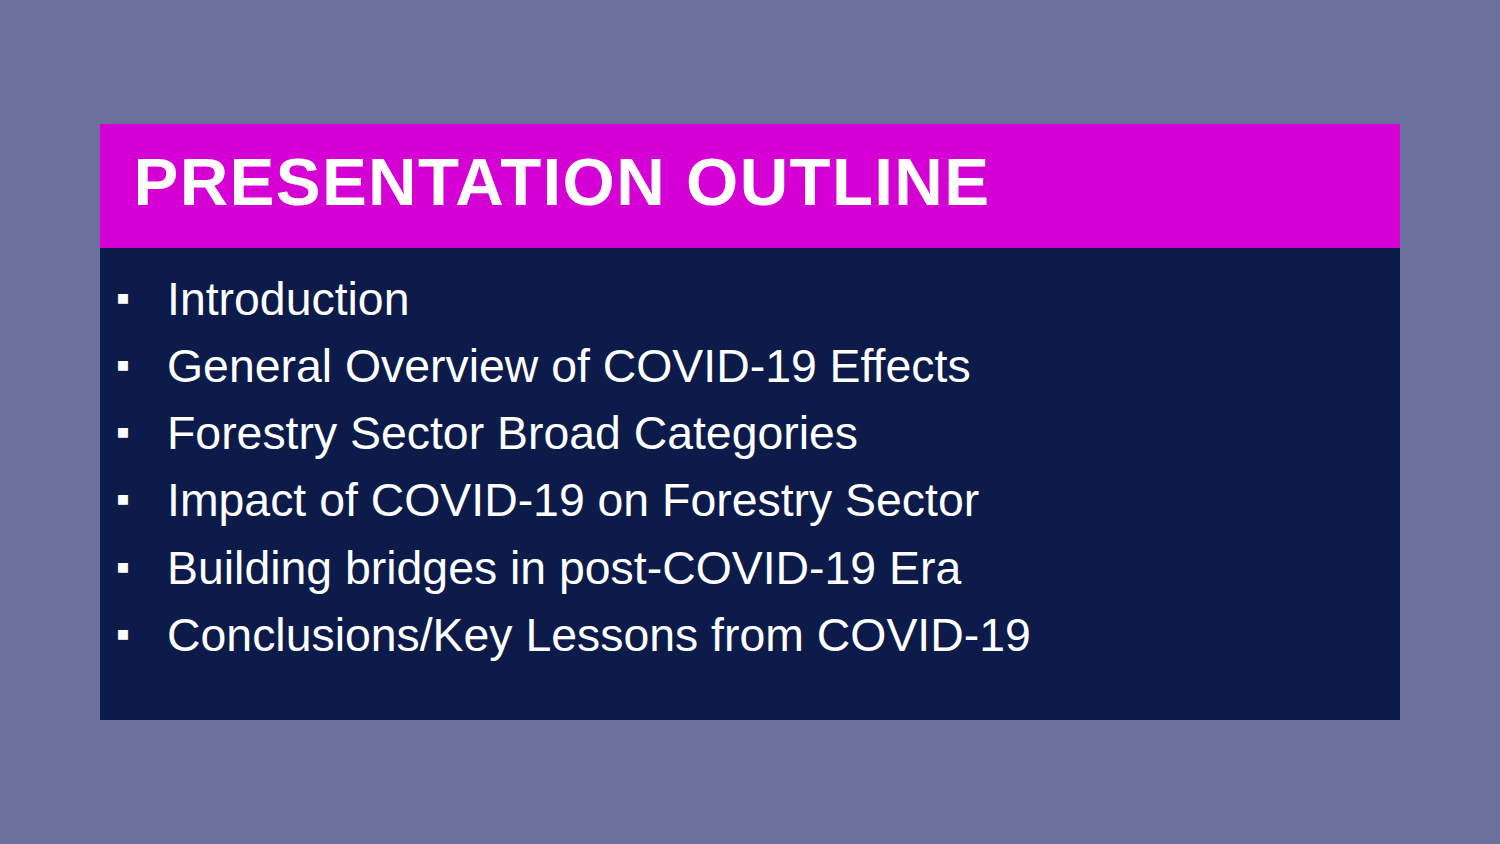PRESENTATION OUTLINE
Introduction
General Overview of COVID-19 Effects
Forestry Sector Broad Categories
Impact of COVID-19 on Forestry Sector
Building bridges in post-COVID-19 Era
Conclusions/Key Lessons from COVID-19